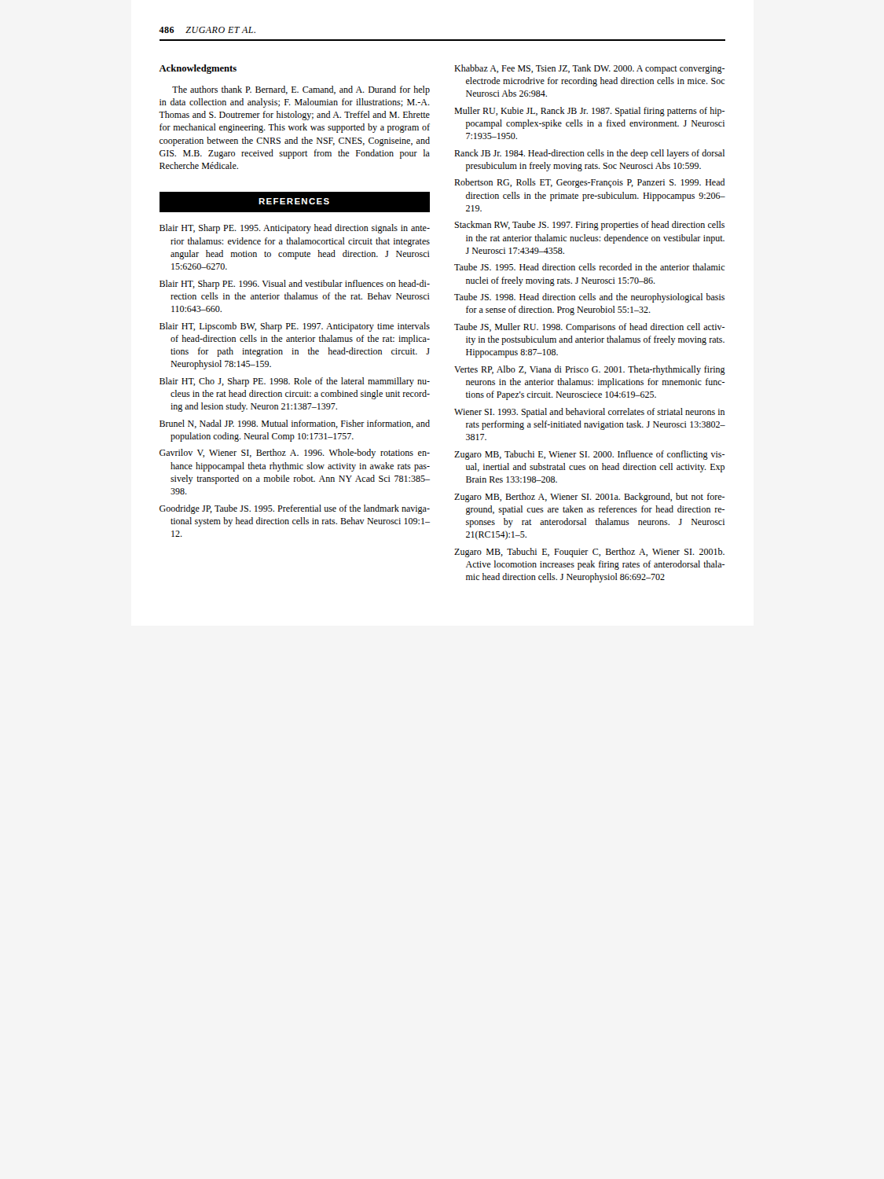486 ZUGARO ET AL.
Acknowledgments
The authors thank P. Bernard, E. Camand, and A. Durand for help in data collection and analysis; F. Maloumian for illustrations; M.-A. Thomas and S. Doutremer for histology; and A. Treffel and M. Ehrette for mechanical engineering. This work was supported by a program of cooperation between the CNRS and the NSF, CNES, Cogniseine, and GIS. M.B. Zugaro received support from the Fondation pour la Recherche Médicale.
REFERENCES
Blair HT, Sharp PE. 1995. Anticipatory head direction signals in anterior thalamus: evidence for a thalamocortical circuit that integrates angular head motion to compute head direction. J Neurosci 15:6260–6270.
Blair HT, Sharp PE. 1996. Visual and vestibular influences on head-direction cells in the anterior thalamus of the rat. Behav Neurosci 110:643–660.
Blair HT, Lipscomb BW, Sharp PE. 1997. Anticipatory time intervals of head-direction cells in the anterior thalamus of the rat: implications for path integration in the head-direction circuit. J Neurophysiol 78:145–159.
Blair HT, Cho J, Sharp PE. 1998. Role of the lateral mammillary nucleus in the rat head direction circuit: a combined single unit recording and lesion study. Neuron 21:1387–1397.
Brunel N, Nadal JP. 1998. Mutual information, Fisher information, and population coding. Neural Comp 10:1731–1757.
Gavrilov V, Wiener SI, Berthoz A. 1996. Whole-body rotations enhance hippocampal theta rhythmic slow activity in awake rats passively transported on a mobile robot. Ann NY Acad Sci 781:385–398.
Goodridge JP, Taube JS. 1995. Preferential use of the landmark navigational system by head direction cells in rats. Behav Neurosci 109:1–12.
Khabbaz A, Fee MS, Tsien JZ, Tank DW. 2000. A compact converging-electrode microdrive for recording head direction cells in mice. Soc Neurosci Abs 26:984.
Muller RU, Kubie JL, Ranck JB Jr. 1987. Spatial firing patterns of hippocampal complex-spike cells in a fixed environment. J Neurosci 7:1935–1950.
Ranck JB Jr. 1984. Head-direction cells in the deep cell layers of dorsal presubiculum in freely moving rats. Soc Neurosci Abs 10:599.
Robertson RG, Rolls ET, Georges-François P, Panzeri S. 1999. Head direction cells in the primate pre-subiculum. Hippocampus 9:206–219.
Stackman RW, Taube JS. 1997. Firing properties of head direction cells in the rat anterior thalamic nucleus: dependence on vestibular input. J Neurosci 17:4349–4358.
Taube JS. 1995. Head direction cells recorded in the anterior thalamic nuclei of freely moving rats. J Neurosci 15:70–86.
Taube JS. 1998. Head direction cells and the neurophysiological basis for a sense of direction. Prog Neurobiol 55:1–32.
Taube JS, Muller RU. 1998. Comparisons of head direction cell activity in the postsubiculum and anterior thalamus of freely moving rats. Hippocampus 8:87–108.
Vertes RP, Albo Z, Viana di Prisco G. 2001. Theta-rhythmically firing neurons in the anterior thalamus: implications for mnemonic functions of Papez's circuit. Neurosciece 104:619–625.
Wiener SI. 1993. Spatial and behavioral correlates of striatal neurons in rats performing a self-initiated navigation task. J Neurosci 13:3802–3817.
Zugaro MB, Tabuchi E, Wiener SI. 2000. Influence of conflicting visual, inertial and substratal cues on head direction cell activity. Exp Brain Res 133:198–208.
Zugaro MB, Berthoz A, Wiener SI. 2001a. Background, but not foreground, spatial cues are taken as references for head direction responses by rat anterodorsal thalamus neurons. J Neurosci 21(RC154):1–5.
Zugaro MB, Tabuchi E, Fouquier C, Berthoz A, Wiener SI. 2001b. Active locomotion increases peak firing rates of anterodorsal thalamic head direction cells. J Neurophysiol 86:692–702